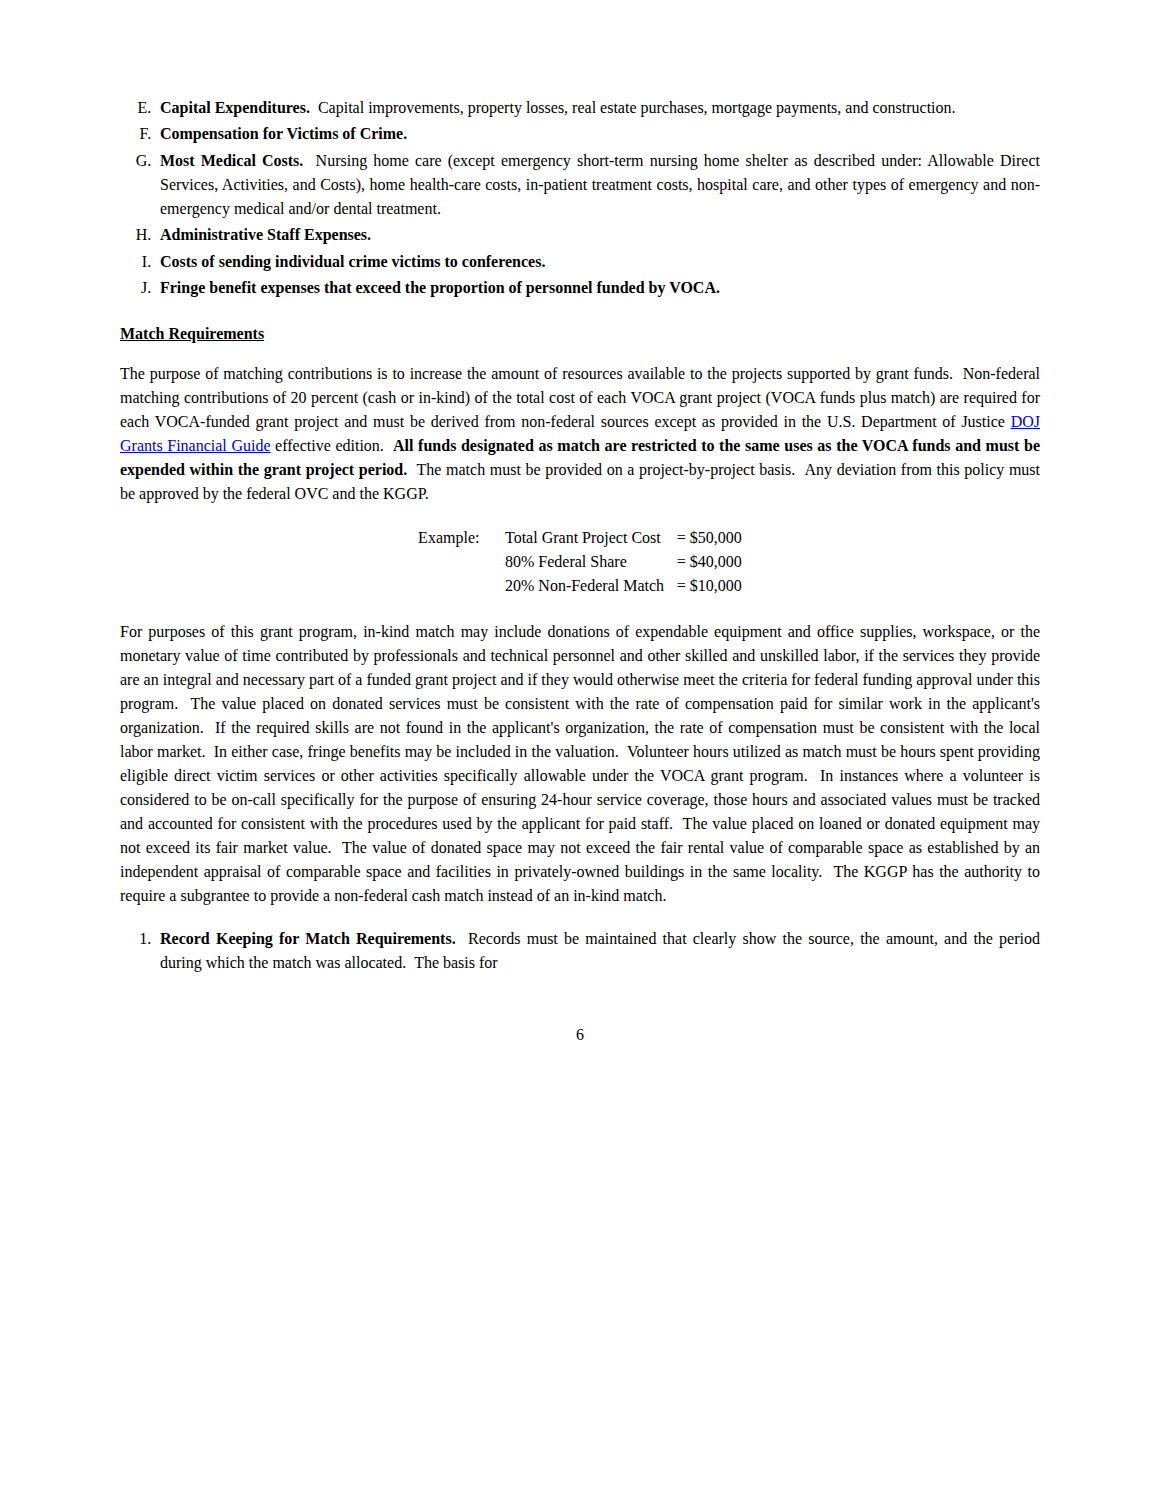Capital Expenditures. Capital improvements, property losses, real estate purchases, mortgage payments, and construction.
Compensation for Victims of Crime.
Most Medical Costs. Nursing home care (except emergency short-term nursing home shelter as described under: Allowable Direct Services, Activities, and Costs), home health-care costs, in-patient treatment costs, hospital care, and other types of emergency and non-emergency medical and/or dental treatment.
Administrative Staff Expenses.
Costs of sending individual crime victims to conferences.
Fringe benefit expenses that exceed the proportion of personnel funded by VOCA.
Match Requirements
The purpose of matching contributions is to increase the amount of resources available to the projects supported by grant funds. Non-federal matching contributions of 20 percent (cash or in-kind) of the total cost of each VOCA grant project (VOCA funds plus match) are required for each VOCA-funded grant project and must be derived from non-federal sources except as provided in the U.S. Department of Justice DOJ Grants Financial Guide effective edition. All funds designated as match are restricted to the same uses as the VOCA funds and must be expended within the grant project period. The match must be provided on a project-by-project basis. Any deviation from this policy must be approved by the federal OVC and the KGGP.
| Example: | Total Grant Project Cost | = $50,000 |
| | 80% Federal Share | = $40,000 |
| | 20% Non-Federal Match | = $10,000 |
For purposes of this grant program, in-kind match may include donations of expendable equipment and office supplies, workspace, or the monetary value of time contributed by professionals and technical personnel and other skilled and unskilled labor, if the services they provide are an integral and necessary part of a funded grant project and if they would otherwise meet the criteria for federal funding approval under this program. The value placed on donated services must be consistent with the rate of compensation paid for similar work in the applicant's organization. If the required skills are not found in the applicant's organization, the rate of compensation must be consistent with the local labor market. In either case, fringe benefits may be included in the valuation. Volunteer hours utilized as match must be hours spent providing eligible direct victim services or other activities specifically allowable under the VOCA grant program. In instances where a volunteer is considered to be on-call specifically for the purpose of ensuring 24-hour service coverage, those hours and associated values must be tracked and accounted for consistent with the procedures used by the applicant for paid staff. The value placed on loaned or donated equipment may not exceed its fair market value. The value of donated space may not exceed the fair rental value of comparable space as established by an independent appraisal of comparable space and facilities in privately-owned buildings in the same locality. The KGGP has the authority to require a subgrantee to provide a non-federal cash match instead of an in-kind match.
Record Keeping for Match Requirements. Records must be maintained that clearly show the source, the amount, and the period during which the match was allocated. The basis for
6